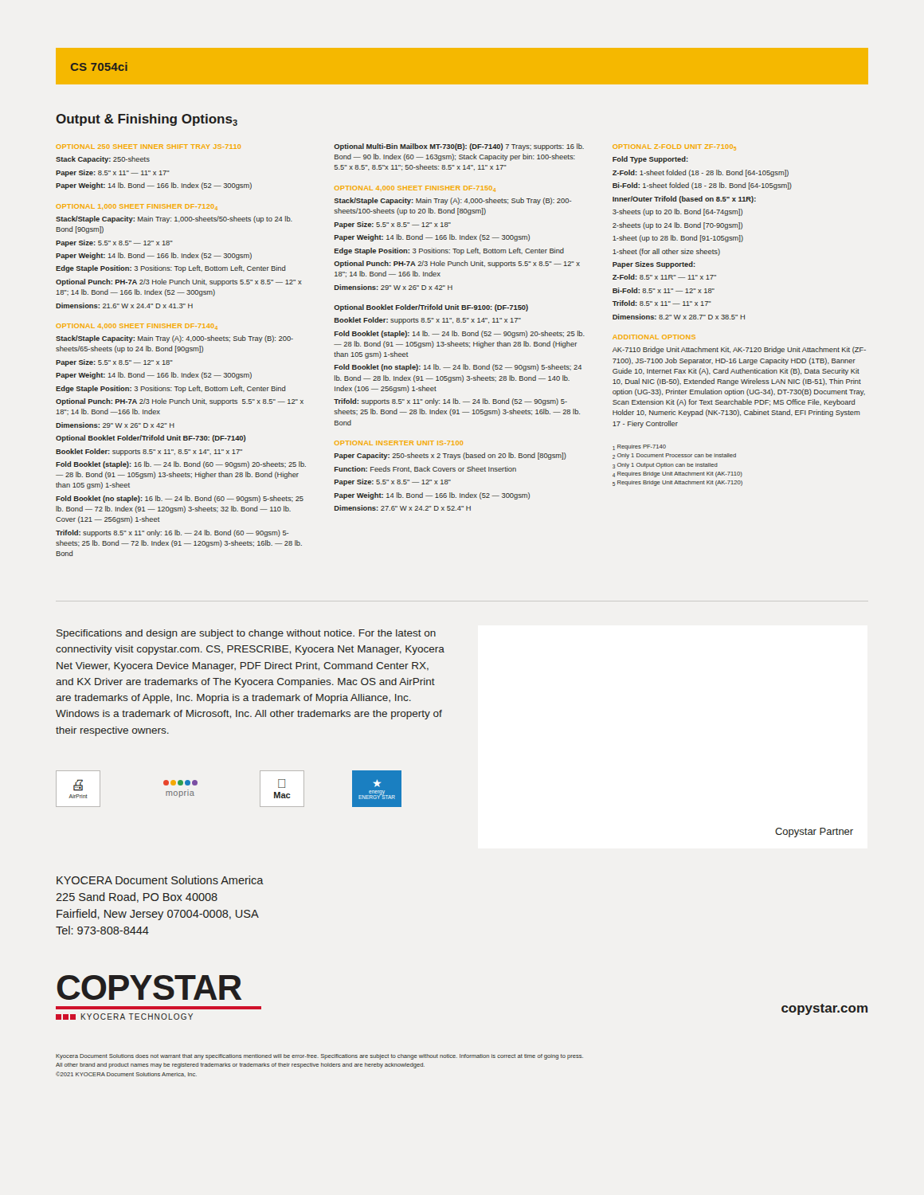CS 7054ci
Output & Finishing Options3
OPTIONAL 250 SHEET INNER SHIFT TRAY JS-7110
Stack Capacity: 250-sheets
Paper Size: 8.5" x 11" — 11" x 17"
Paper Weight: 14 lb. Bond — 166 lb. Index (52 — 300gsm)
OPTIONAL 1,000 SHEET FINISHER DF-71204
Stack/Staple Capacity: Main Tray: 1,000-sheets/50-sheets (up to 24 lb. Bond [90gsm])
Paper Size: 5.5" x 8.5" — 12" x 18"
Paper Weight: 14 lb. Bond — 166 lb. Index (52 — 300gsm)
Edge Staple Position: 3 Positions: Top Left, Bottom Left, Center Bind
Optional Punch: PH-7A 2/3 Hole Punch Unit, supports 5.5" x 8.5" — 12" x 18"; 14 lb. Bond — 166 lb. Index (52 — 300gsm)
Dimensions: 21.6" W x 24.4" D x 41.3" H
OPTIONAL 4,000 SHEET FINISHER DF-71404
Stack/Staple Capacity: Main Tray (A): 4,000-sheets; Sub Tray (B): 200-sheets/65-sheets (up to 24 lb. Bond [90gsm])
Paper Size: 5.5" x 8.5" — 12" x 18"
Paper Weight: 14 lb. Bond — 166 lb. Index (52 — 300gsm)
Edge Staple Position: 3 Positions: Top Left, Bottom Left, Center Bind
Optional Punch: PH-7A 2/3 Hole Punch Unit, supports 5.5" x 8.5" — 12" x 18"; 14 lb. Bond —166 lb. Index
Dimensions: 29" W x 26" D x 42" H
Optional Booklet Folder/Trifold Unit BF-730: (DF-7140)
Booklet Folder: supports 8.5" x 11", 8.5" x 14", 11" x 17"
Fold Booklet (staple): 16 lb. — 24 lb. Bond (60 — 90gsm) 20-sheets; 25 lb. — 28 lb. Bond (91 — 105gsm) 13-sheets; Higher than 28 lb. Bond (Higher than 105 gsm) 1-sheet
Fold Booklet (no staple): 16 lb. — 24 lb. Bond (60 — 90gsm) 5-sheets; 25 lb. Bond — 72 lb. Index (91 — 120gsm) 3-sheets; 32 lb. Bond — 110 lb. Cover (121 — 256gsm) 1-sheet
Trifold: supports 8.5" x 11" only: 16 lb. — 24 lb. Bond (60 — 90gsm) 5-sheets; 25 lb. Bond — 72 lb. Index (91 — 120gsm) 3-sheets; 16lb. — 28 lb. Bond
Optional Multi-Bin Mailbox MT-730(B): (DF-7140) 7 Trays; supports: 16 lb. Bond — 90 lb. Index (60 — 163gsm); Stack Capacity per bin: 100-sheets: 5.5" x 8.5", 8.5"x 11"; 50-sheets: 8.5" x 14", 11" x 17"
OPTIONAL 4,000 SHEET FINISHER DF-71504
Stack/Staple Capacity: Main Tray (A): 4,000-sheets; Sub Tray (B): 200-sheets/100-sheets (up to 20 lb. Bond [80gsm])
Paper Size: 5.5" x 8.5" — 12" x 18"
Paper Weight: 14 lb. Bond — 166 lb. Index (52 — 300gsm)
Edge Staple Position: 3 Positions: Top Left, Bottom Left, Center Bind
Optional Punch: PH-7A 2/3 Hole Punch Unit, supports 5.5" x 8.5" — 12" x 18"; 14 lb. Bond — 166 lb. Index
Dimensions: 29" W x 26" D x 42" H
Optional Booklet Folder/Trifold Unit BF-9100: (DF-7150)
Booklet Folder: supports 8.5" x 11", 8.5" x 14", 11" x 17"
Fold Booklet (staple): 14 lb. — 24 lb. Bond (52 — 90gsm) 20-sheets; 25 lb. — 28 lb. Bond (91 — 105gsm) 13-sheets; Higher than 28 lb. Bond (Higher than 105 gsm) 1-sheet
Fold Booklet (no staple): 14 lb. — 24 lb. Bond (52 — 90gsm) 5-sheets; 24 lb. Bond — 28 lb. Index (91 — 105gsm) 3-sheets; 28 lb. Bond — 140 lb. Index (106 — 256gsm) 1-sheet
Trifold: supports 8.5" x 11" only: 14 lb. — 24 lb. Bond (52 — 90gsm) 5-sheets; 25 lb. Bond — 28 lb. Index (91 — 105gsm) 3-sheets; 16lb. — 28 lb. Bond
OPTIONAL INSERTER UNIT IS-7100
Paper Capacity: 250-sheets x 2 Trays (based on 20 lb. Bond [80gsm])
Function: Feeds Front, Back Covers or Sheet Insertion
Paper Size: 5.5" x 8.5" — 12" x 18"
Paper Weight: 14 lb. Bond — 166 lb. Index (52 — 300gsm)
Dimensions: 27.6" W x 24.2" D x 52.4" H
OPTIONAL Z-FOLD UNIT ZF-71005
Fold Type Supported:
Z-Fold: 1-sheet folded (18 - 28 lb. Bond [64-105gsm])
Bi-Fold: 1-sheet folded (18 - 28 lb. Bond [64-105gsm])
Inner/Outer Trifold (based on 8.5" x 11R):
3-sheets (up to 20 lb. Bond [64-74gsm])
2-sheets (up to 24 lb. Bond [70-90gsm])
1-sheet (up to 28 lb. Bond [91-105gsm])
1-sheet (for all other size sheets)
Paper Sizes Supported:
Z-Fold: 8.5" x 11R" — 11" x 17"
Bi-Fold: 8.5" x 11" — 12" x 18"
Trifold: 8.5" x 11" — 11" x 17"
Dimensions: 8.2" W x 28.7" D x 38.5" H
ADDITIONAL OPTIONS
AK-7110 Bridge Unit Attachment Kit, AK-7120 Bridge Unit Attachment Kit (ZF-7100), JS-7100 Job Separator, HD-16 Large Capacity HDD (1TB), Banner Guide 10, Internet Fax Kit (A), Card Authentication Kit (B), Data Security Kit 10, Dual NIC (IB-50), Extended Range Wireless LAN NIC (IB-51), Thin Print option (UG-33), Printer Emulation option (UG-34), DT-730(B) Document Tray, Scan Extension Kit (A) for Text Searchable PDF; MS Office File, Keyboard Holder 10, Numeric Keypad (NK-7130), Cabinet Stand, EFI Printing System 17 - Fiery Controller
1 Requires PF-7140
2 Only 1 Document Processor can be installed
3 Only 1 Output Option can be installed
4 Requires Bridge Unit Attachment Kit (AK-7110)
5 Requires Bridge Unit Attachment Kit (AK-7120)
Specifications and design are subject to change without notice. For the latest on connectivity visit copystar.com. CS, PRESCRIBE, Kyocera Net Manager, Kyocera Net Viewer, Kyocera Device Manager, PDF Direct Print, Command Center RX, and KX Driver are trademarks of The Kyocera Companies. Mac OS and AirPrint are trademarks of Apple, Inc. Mopria is a trademark of Mopria Alliance, Inc. Windows is a trademark of Microsoft, Inc. All other trademarks are the property of their respective owners.
🖨
AirPrint
mopria

Mac
★
energy
ENERGY STAR
Copystar Partner
KYOCERA Document Solutions America
225 Sand Road, PO Box 40008
Fairfield, New Jersey 07004-0008, USA
Tel: 973-808-8444
COPYSTAR
KYOCERA TECHNOLOGY
copystar.com
Kyocera Document Solutions does not warrant that any specifications mentioned will be error-free. Specifications are subject to change without notice. Information is correct at time of going to press.
All other brand and product names may be registered trademarks or trademarks of their respective holders and are hereby acknowledged.
©2021 KYOCERA Document Solutions America, Inc.